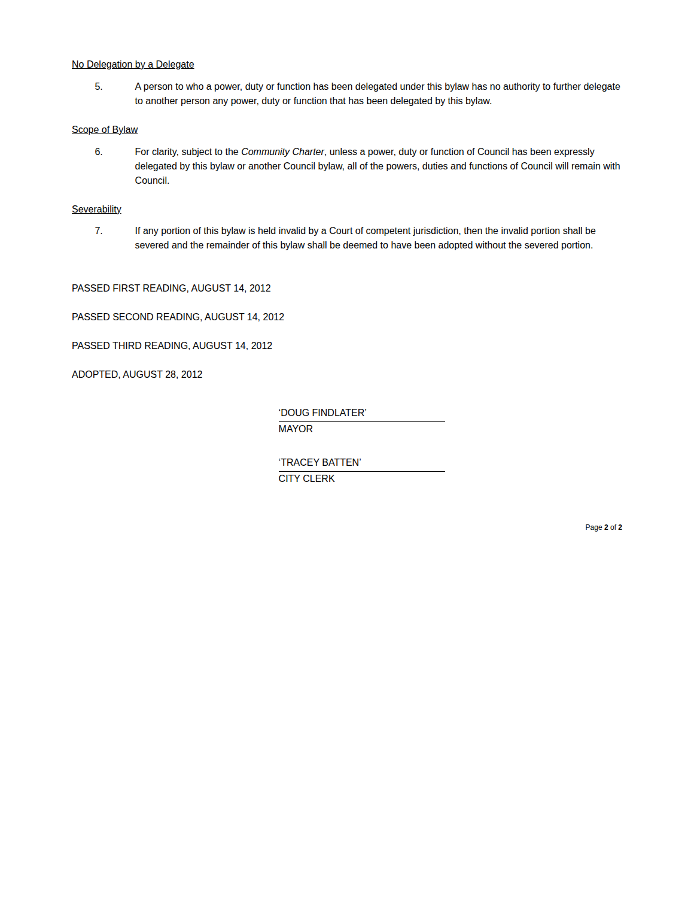No Delegation by a Delegate
5.
A person to who a power, duty or function has been delegated under this bylaw has no authority to further delegate to another person any power, duty or function that has been delegated by this bylaw.
Scope of Bylaw
6.
For clarity, subject to the Community Charter, unless a power, duty or function of Council has been expressly delegated by this bylaw or another Council bylaw, all of the powers, duties and functions of Council will remain with Council.
Severability
7.
If any portion of this bylaw is held invalid by a Court of competent jurisdiction, then the invalid portion shall be severed and the remainder of this bylaw shall be deemed to have been adopted without the severed portion.
PASSED FIRST READING, AUGUST 14, 2012
PASSED SECOND READING, AUGUST 14, 2012
PASSED THIRD READING, AUGUST 14, 2012
ADOPTED, AUGUST 28, 2012
‘DOUG FINDLATER’
MAYOR
‘TRACEY BATTEN’
CITY CLERK
Page 2 of 2